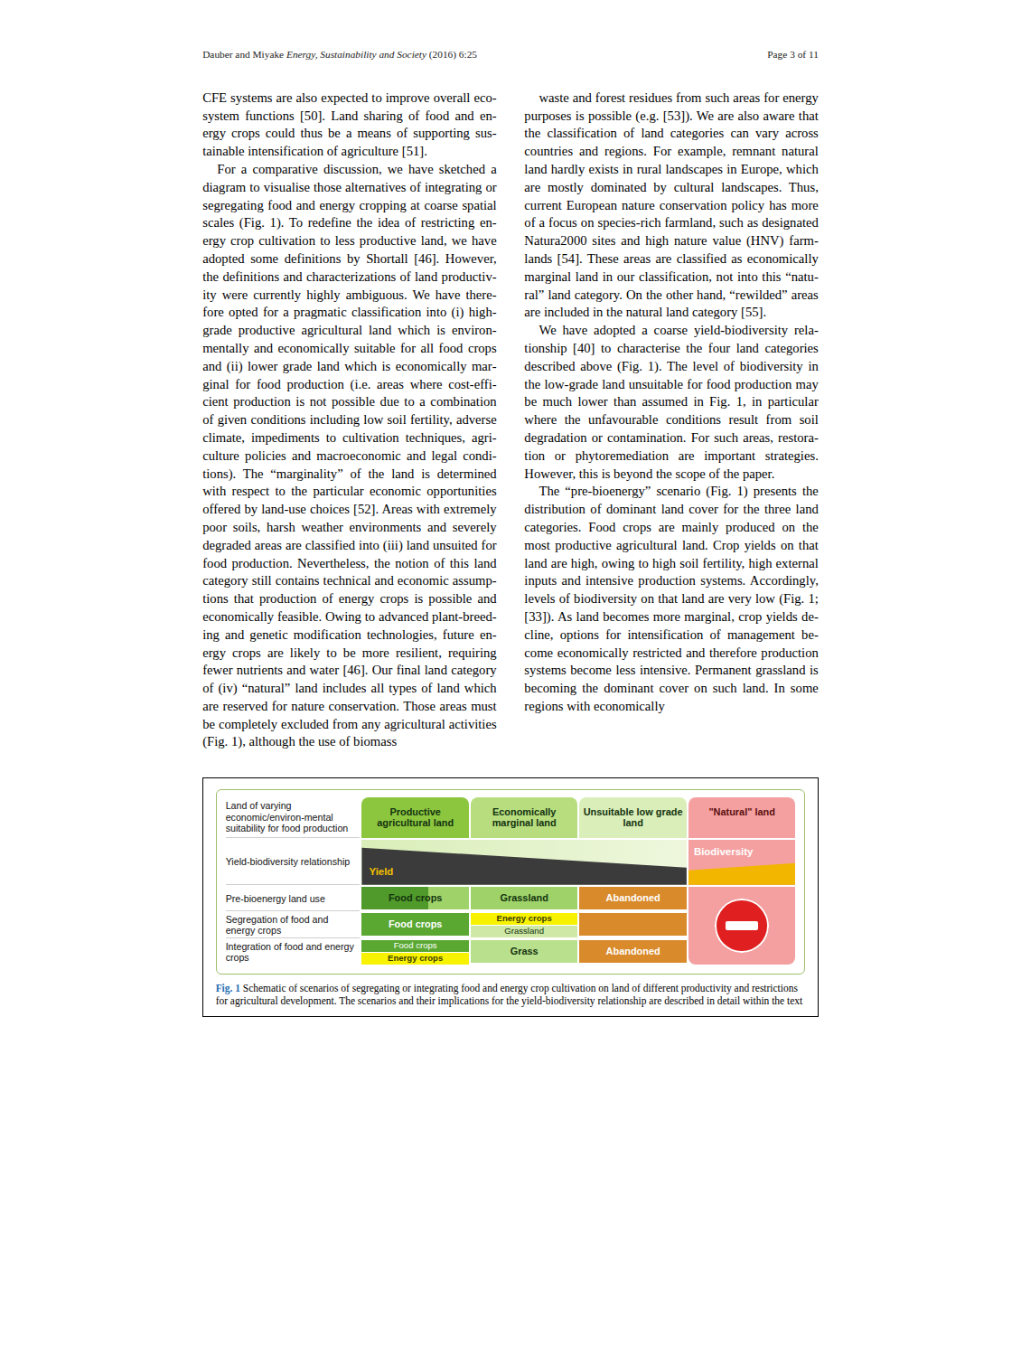Dauber and Miyake Energy, Sustainability and Society (2016) 6:25
Page 3 of 11
CFE systems are also expected to improve overall ecosystem functions [50]. Land sharing of food and energy crops could thus be a means of supporting sustainable intensification of agriculture [51].
For a comparative discussion, we have sketched a diagram to visualise those alternatives of integrating or segregating food and energy cropping at coarse spatial scales (Fig. 1). To redefine the idea of restricting energy crop cultivation to less productive land, we have adopted some definitions by Shortall [46]. However, the definitions and characterizations of land productivity were currently highly ambiguous. We have therefore opted for a pragmatic classification into (i) high-grade productive agricultural land which is environmentally and economically suitable for all food crops and (ii) lower grade land which is economically marginal for food production (i.e. areas where cost-efficient production is not possible due to a combination of given conditions including low soil fertility, adverse climate, impediments to cultivation techniques, agriculture policies and macroeconomic and legal conditions). The “marginality” of the land is determined with respect to the particular economic opportunities offered by land-use choices [52]. Areas with extremely poor soils, harsh weather environments and severely degraded areas are classified into (iii) land unsuited for food production. Nevertheless, the notion of this land category still contains technical and economic assumptions that production of energy crops is possible and economically feasible. Owing to advanced plant-breeding and genetic modification technologies, future energy crops are likely to be more resilient, requiring fewer nutrients and water [46]. Our final land category of (iv) “natural” land includes all types of land which are reserved for nature conservation. Those areas must be completely excluded from any agricultural activities (Fig. 1), although the use of biomass
waste and forest residues from such areas for energy purposes is possible (e.g. [53]). We are also aware that the classification of land categories can vary across countries and regions. For example, remnant natural land hardly exists in rural landscapes in Europe, which are mostly dominated by cultural landscapes. Thus, current European nature conservation policy has more of a focus on species-rich farmland, such as designated Natura2000 sites and high nature value (HNV) farmlands [54]. These areas are classified as economically marginal land in our classification, not into this “natural” land category. On the other hand, “rewilded” areas are included in the natural land category [55].
We have adopted a coarse yield-biodiversity relationship [40] to characterise the four land categories described above (Fig. 1). The level of biodiversity in the low-grade land unsuitable for food production may be much lower than assumed in Fig. 1, in particular where the unfavourable conditions result from soil degradation or contamination. For such areas, restoration or phytoremediation are important strategies. However, this is beyond the scope of the paper.
The “pre-bioenergy” scenario (Fig. 1) presents the distribution of dominant land cover for the three land categories. Food crops are mainly produced on the most productive agricultural land. Crop yields on that land are high, owing to high soil fertility, high external inputs and intensive production systems. Accordingly, levels of biodiversity on that land are very low (Fig. 1; [33]). As land becomes more marginal, crop yields decline, options for intensification of management become economically restricted and therefore production systems become less intensive. Permanent grassland is becoming the dominant cover on such land. In some regions with economically
Land of varying economic/environ-mental suitability for food production
Productive agricultural land
Economically marginal land
Unsuitable low grade land
"Natural" land
Yield-biodiversity relationship
Yield
Biodiversity
Pre-bioenergy land use
Food crops
Grassland
Abandoned
Segregation of food and energy crops
Food crops
Energy crops
Grassland
Integration of food and energy crops
Food crops
Energy crops
Grass
Abandoned
Fig. 1 Schematic of scenarios of segregating or integrating food and energy crop cultivation on land of different productivity and restrictions for agricultural development. The scenarios and their implications for the yield-biodiversity relationship are described in detail within the text